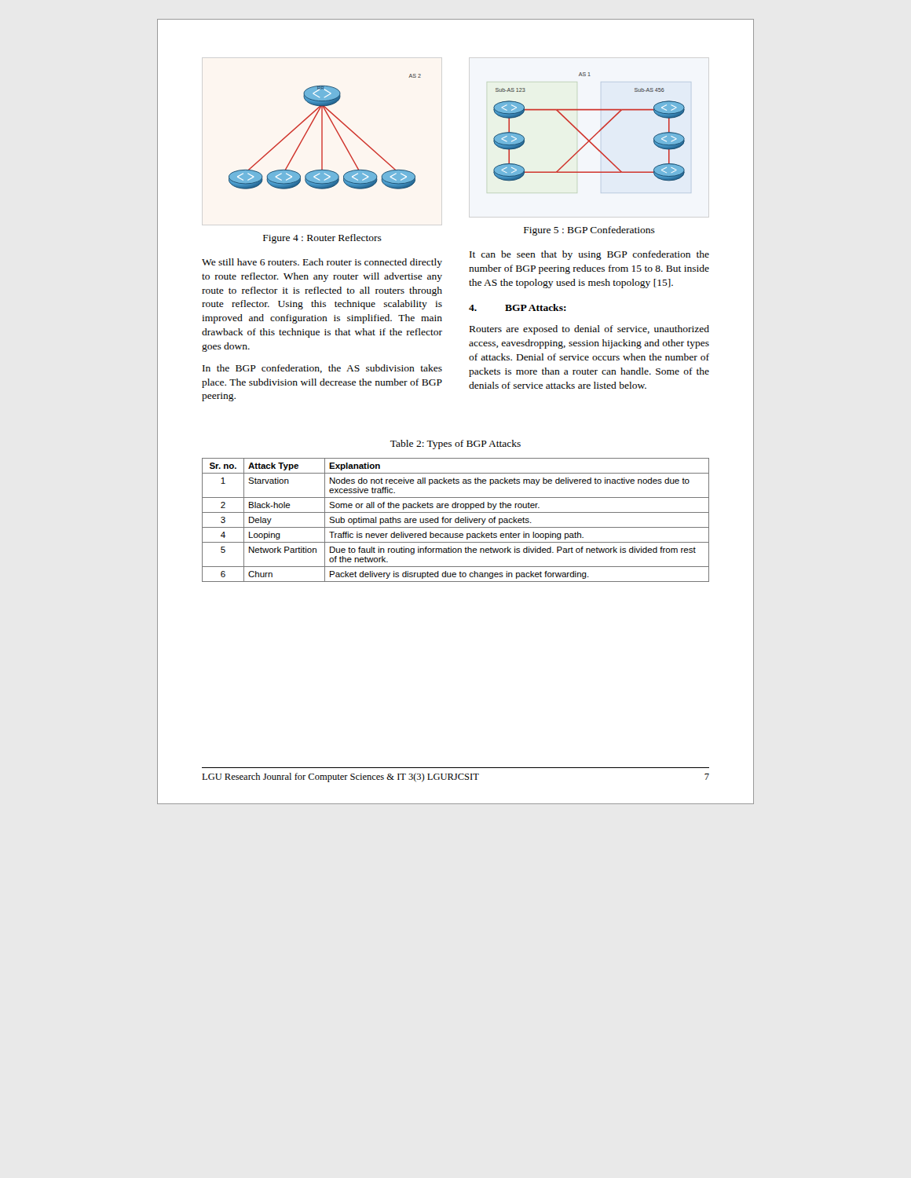AS 2 RR
Figure 4 : Router Reflectors
We still have 6 routers. Each router is connected directly to route reflector. When any router will advertise any route to reflector it is reflected to all routers through route reflector. Using this technique scalability is improved and configuration is simplified. The main drawback of this technique is that what if the reflector goes down.
In the BGP confederation, the AS subdivision takes place. The subdivision will decrease the number of BGP peering.
AS 1 Sub-AS 123 Sub-AS 456
Figure 5 : BGP Confederations
It can be seen that by using BGP confederation the number of BGP peering reduces from 15 to 8. But inside the AS the topology used is mesh topology [15].
4. BGP Attacks:
Routers are exposed to denial of service, unauthorized access, eavesdropping, session hijacking and other types of attacks. Denial of service occurs when the number of packets is more than a router can handle. Some of the denials of service attacks are listed below.
Table 2: Types of BGP Attacks
| Sr. no. | Attack Type | Explanation |
| --- | --- | --- |
| 1 | Starvation | Nodes do not receive all packets as the packets may be delivered to inactive nodes due to excessive traffic. |
| 2 | Black-hole | Some or all of the packets are dropped by the router. |
| 3 | Delay | Sub optimal paths are used for delivery of packets. |
| 4 | Looping | Traffic is never delivered because packets enter in looping path. |
| 5 | Network Partition | Due to fault in routing information the network is divided. Part of network is divided from rest of the network. |
| 6 | Churn | Packet delivery is disrupted due to changes in packet forwarding. |
LGU Research Jounral for Computer Sciences & IT 3(3) LGURJCSIT 7